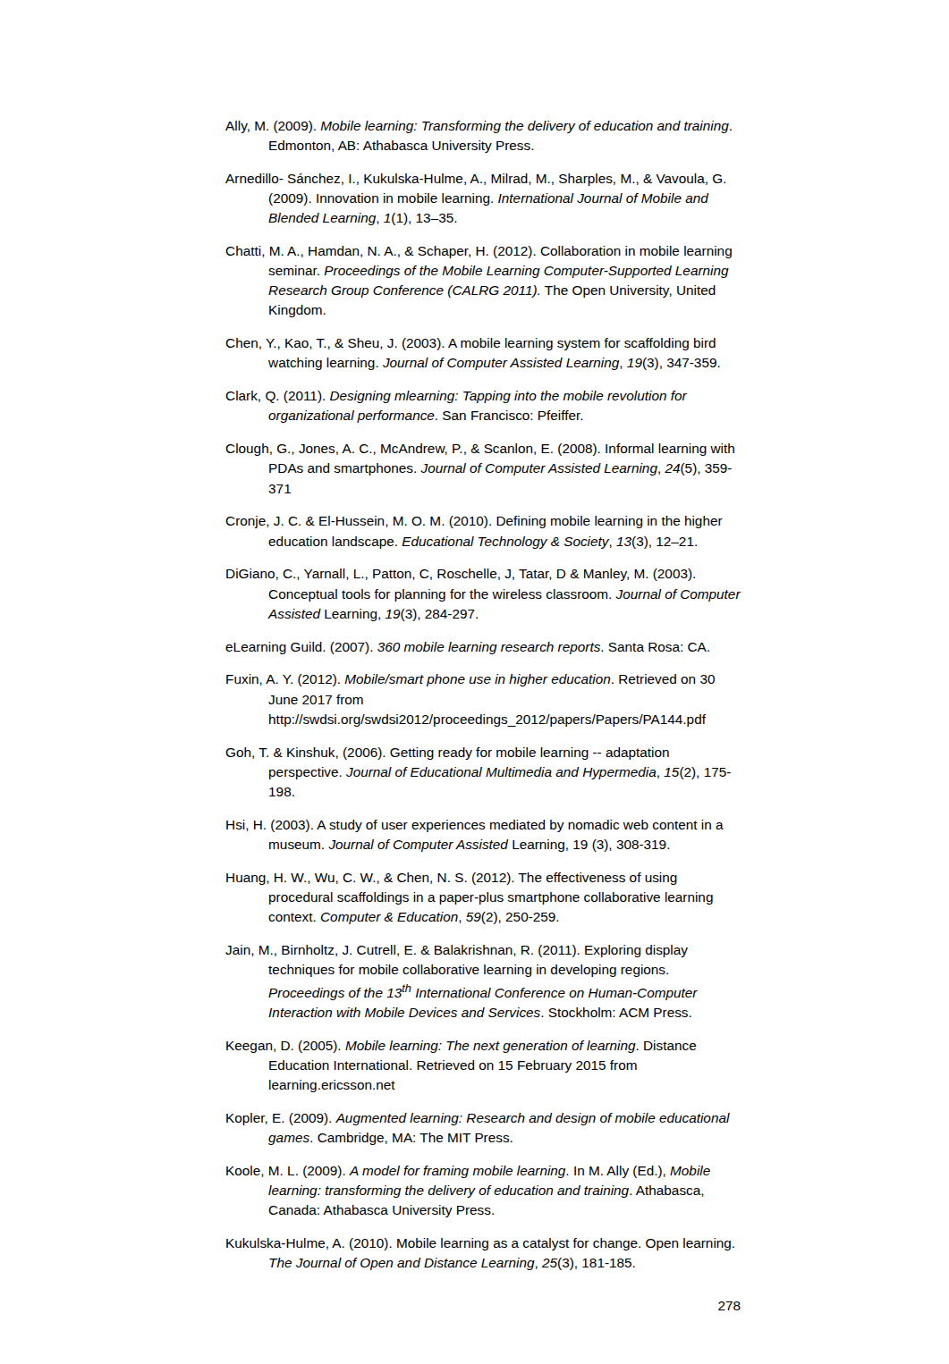Ally, M. (2009). Mobile learning: Transforming the delivery of education and training. Edmonton, AB: Athabasca University Press.
Arnedillo- Sánchez, I., Kukulska-Hulme, A., Milrad, M., Sharples, M., & Vavoula, G. (2009). Innovation in mobile learning. International Journal of Mobile and Blended Learning, 1(1), 13–35.
Chatti, M. A., Hamdan, N. A., & Schaper, H. (2012). Collaboration in mobile learning seminar. Proceedings of the Mobile Learning Computer-Supported Learning Research Group Conference (CALRG 2011). The Open University, United Kingdom.
Chen, Y., Kao, T., & Sheu, J. (2003). A mobile learning system for scaffolding bird watching learning. Journal of Computer Assisted Learning, 19(3), 347-359.
Clark, Q. (2011). Designing mlearning: Tapping into the mobile revolution for organizational performance. San Francisco: Pfeiffer.
Clough, G., Jones, A. C., McAndrew, P., & Scanlon, E. (2008). Informal learning with PDAs and smartphones. Journal of Computer Assisted Learning, 24(5), 359-371
Cronje, J. C. & El-Hussein, M. O. M. (2010). Defining mobile learning in the higher education landscape. Educational Technology & Society, 13(3), 12–21.
DiGiano, C., Yarnall, L., Patton, C, Roschelle, J, Tatar, D & Manley, M. (2003). Conceptual tools for planning for the wireless classroom. Journal of Computer Assisted Learning, 19(3), 284-297.
eLearning Guild. (2007). 360 mobile learning research reports. Santa Rosa: CA.
Fuxin, A. Y. (2012). Mobile/smart phone use in higher education. Retrieved on 30 June 2017 from http://swdsi.org/swdsi2012/proceedings_2012/papers/Papers/PA144.pdf
Goh, T. & Kinshuk, (2006). Getting ready for mobile learning -- adaptation perspective. Journal of Educational Multimedia and Hypermedia, 15(2), 175-198.
Hsi, H. (2003). A study of user experiences mediated by nomadic web content in a museum. Journal of Computer Assisted Learning, 19 (3), 308-319.
Huang, H. W., Wu, C. W., & Chen, N. S. (2012). The effectiveness of using procedural scaffoldings in a paper-plus smartphone collaborative learning context. Computer & Education, 59(2), 250-259.
Jain, M., Birnholtz, J. Cutrell, E. & Balakrishnan, R. (2011). Exploring display techniques for mobile collaborative learning in developing regions. Proceedings of the 13th International Conference on Human-Computer Interaction with Mobile Devices and Services. Stockholm: ACM Press.
Keegan, D. (2005). Mobile learning: The next generation of learning. Distance Education International. Retrieved on 15 February 2015 from learning.ericsson.net
Kopler, E. (2009). Augmented learning: Research and design of mobile educational games. Cambridge, MA: The MIT Press.
Koole, M. L. (2009). A model for framing mobile learning. In M. Ally (Ed.), Mobile learning: transforming the delivery of education and training. Athabasca, Canada: Athabasca University Press.
Kukulska-Hulme, A. (2010). Mobile learning as a catalyst for change. Open learning. The Journal of Open and Distance Learning, 25(3), 181-185.
278